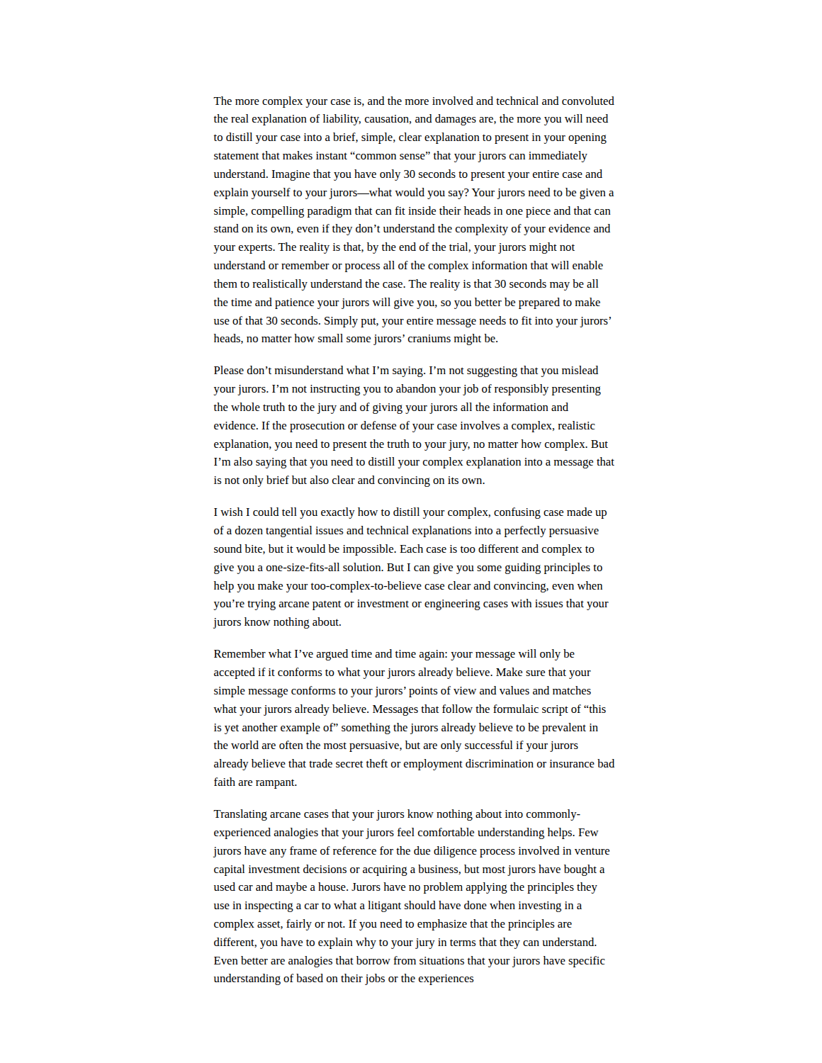The more complex your case is, and the more involved and technical and convoluted the real explanation of liability, causation, and damages are, the more you will need to distill your case into a brief, simple, clear explanation to present in your opening statement that makes instant “common sense” that your jurors can immediately understand. Imagine that you have only 30 seconds to present your entire case and explain yourself to your jurors—what would you say? Your jurors need to be given a simple, compelling paradigm that can fit inside their heads in one piece and that can stand on its own, even if they don’t understand the complexity of your evidence and your experts. The reality is that, by the end of the trial, your jurors might not understand or remember or process all of the complex information that will enable them to realistically understand the case. The reality is that 30 seconds may be all the time and patience your jurors will give you, so you better be prepared to make use of that 30 seconds. Simply put, your entire message needs to fit into your jurors’ heads, no matter how small some jurors’ craniums might be.
Please don’t misunderstand what I’m saying. I’m not suggesting that you mislead your jurors. I’m not instructing you to abandon your job of responsibly presenting the whole truth to the jury and of giving your jurors all the information and evidence. If the prosecution or defense of your case involves a complex, realistic explanation, you need to present the truth to your jury, no matter how complex. But I’m also saying that you need to distill your complex explanation into a message that is not only brief but also clear and convincing on its own.
I wish I could tell you exactly how to distill your complex, confusing case made up of a dozen tangential issues and technical explanations into a perfectly persuasive sound bite, but it would be impossible. Each case is too different and complex to give you a one-size-fits-all solution. But I can give you some guiding principles to help you make your too-complex-to-believe case clear and convincing, even when you’re trying arcane patent or investment or engineering cases with issues that your jurors know nothing about.
Remember what I’ve argued time and time again: your message will only be accepted if it conforms to what your jurors already believe. Make sure that your simple message conforms to your jurors’ points of view and values and matches what your jurors already believe. Messages that follow the formulaic script of “this is yet another example of” something the jurors already believe to be prevalent in the world are often the most persuasive, but are only successful if your jurors already believe that trade secret theft or employment discrimination or insurance bad faith are rampant.
Translating arcane cases that your jurors know nothing about into commonly-experienced analogies that your jurors feel comfortable understanding helps. Few jurors have any frame of reference for the due diligence process involved in venture capital investment decisions or acquiring a business, but most jurors have bought a used car and maybe a house. Jurors have no problem applying the principles they use in inspecting a car to what a litigant should have done when investing in a complex asset, fairly or not. If you need to emphasize that the principles are different, you have to explain why to your jury in terms that they can understand. Even better are analogies that borrow from situations that your jurors have specific understanding of based on their jobs or the experiences